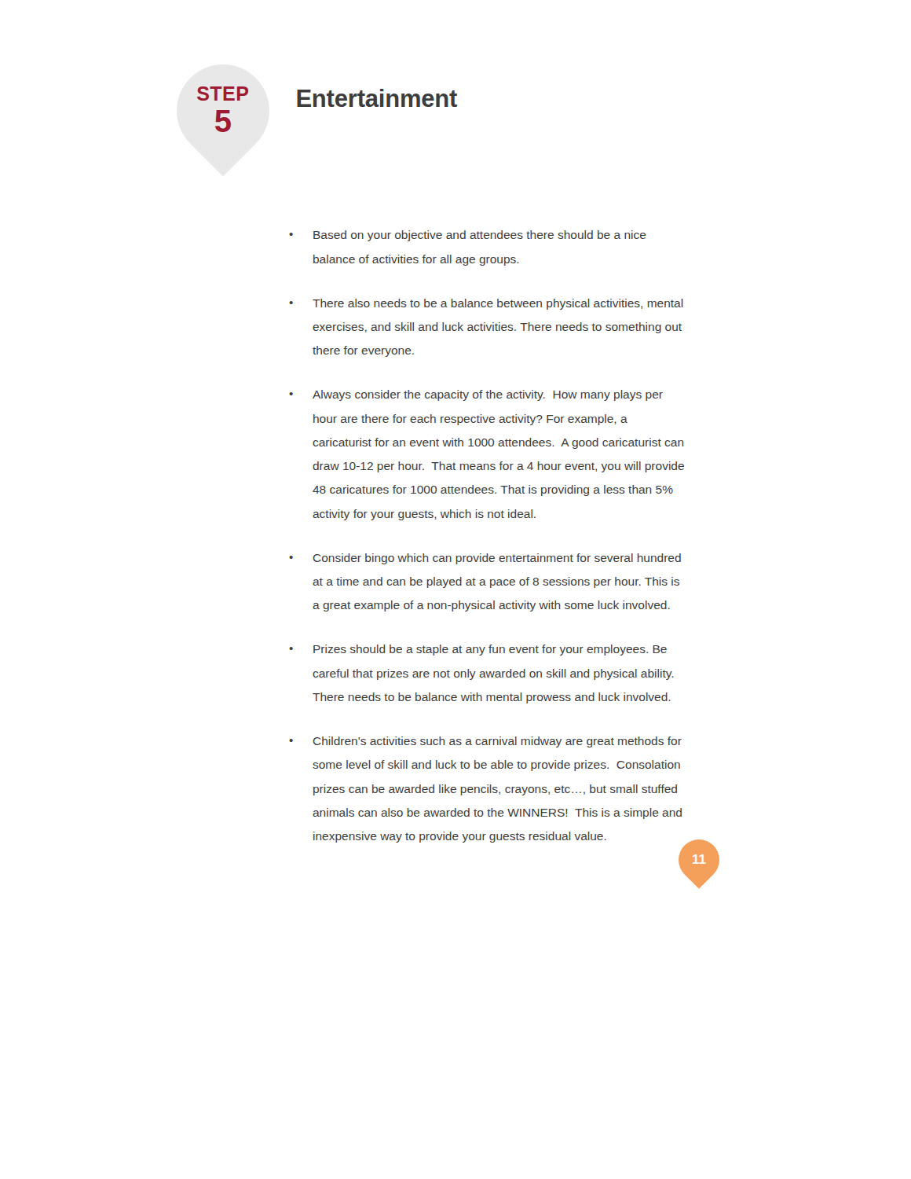Step 5
Entertainment
Based on your objective and attendees there should be a nice balance of activities for all age groups.
There also needs to be a balance between physical activities, mental exercises, and skill and luck activities. There needs to something out there for everyone.
Always consider the capacity of the activity. How many plays per hour are there for each respective activity? For example, a caricaturist for an event with 1000 attendees. A good caricaturist can draw 10-12 per hour. That means for a 4 hour event, you will provide 48 caricatures for 1000 attendees. That is providing a less than 5% activity for your guests, which is not ideal.
Consider bingo which can provide entertainment for several hundred at a time and can be played at a pace of 8 sessions per hour. This is a great example of a non-physical activity with some luck involved.
Prizes should be a staple at any fun event for your employees. Be careful that prizes are not only awarded on skill and physical ability. There needs to be balance with mental prowess and luck involved.
Children's activities such as a carnival midway are great methods for some level of skill and luck to be able to provide prizes. Consolation prizes can be awarded like pencils, crayons, etc…, but small stuffed animals can also be awarded to the WINNERS! This is a simple and inexpensive way to provide your guests residual value.
11